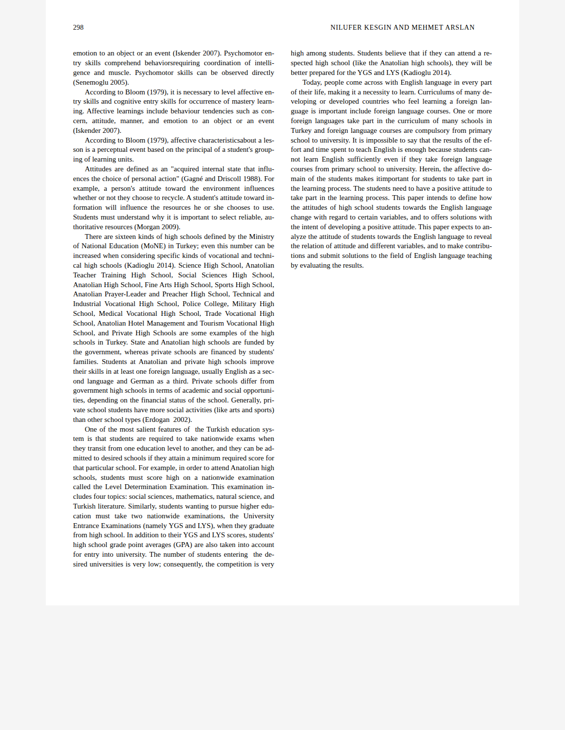298 Nilufer Kesgin and Mehmet Arslan
emotion to an object or an event (Iskender 2007). Psychomotor entry skills comprehend behaviorsrequiring coordination of intelligence and muscle. Psychomotor skills can be observed directly (Senemoglu 2005).
According to Bloom (1979), it is necessary to level affective entry skills and cognitive entry skills for occurrence of mastery learning. Affective learnings include behaviour tendencies such as concern, attitude, manner, and emotion to an object or an event (Iskender 2007).
According to Bloom (1979), affective characteristicsabout a lesson is a perceptual event based on the principal of a student's grouping of learning units.
Attitudes are defined as an "acquired internal state that influences the choice of personal action" (Gagné and Driscoll 1988). For example, a person's attitude toward the environment influences whether or not they choose to recycle. A student's attitude toward information will influence the resources he or she chooses to use. Students must understand why it is important to select reliable, authoritative resources (Morgan 2009).
There are sixteen kinds of high schools defined by the Ministry of National Education (MoNE) in Turkey; even this number can be increased when considering specific kinds of vocational and technical high schools (Kadioglu 2014). Science High School, Anatolian Teacher Training High School, Social Sciences High School, Anatolian High School, Fine Arts High School, Sports High School, Anatolian Prayer-Leader and Preacher High School, Technical and Industrial Vocational High School, Police College, Military High School, Medical Vocational High School, Trade Vocational High School, Anatolian Hotel Management and Tourism Vocational High School, and Private High Schools are some examples of the high schools in Turkey. State and Anatolian high schools are funded by the government, whereas private schools are financed by students' families. Students at Anatolian and private high schools improve their skills in at least one foreign language, usually English as a second language and German as a third. Private schools differ from government high schools in terms of academic and social opportunities, depending on the financial status of the school. Generally, private school students have more social activities (like arts and sports) than other school types (Erdogan 2002).
One of the most salient features of the Turkish education system is that students are required to take nationwide exams when they transit from one education level to another, and they can be admitted to desired schools if they attain a minimum required score for that particular school. For example, in order to attend Anatolian high schools, students must score high on a nationwide examination called the Level Determination Examination. This examination includes four topics: social sciences, mathematics, natural science, and Turkish literature. Similarly, students wanting to pursue higher education must take two nationwide examinations, the University Entrance Examinations (namely YGS and LYS), when they graduate from high school. In addition to their YGS and LYS scores, students' high school grade point averages (GPA) are also taken into account for entry into university. The number of students entering the desired universities is very low; consequently, the competition is very high among students. Students believe that if they can attend a respected high school (like the Anatolian high schools), they will be better prepared for the YGS and LYS (Kadioglu 2014).
Today, people come across with English language in every part of their life, making it a necessity to learn. Curriculums of many developing or developed countries who feel learning a foreign language is important include foreign language courses. One or more foreign languages take part in the curriculum of many schools in Turkey and foreign language courses are compulsory from primary school to university. It is impossible to say that the results of the effort and time spent to teach English is enough because students cannot learn English sufficiently even if they take foreign language courses from primary school to university. Herein, the affective domain of the students makes itimportant for students to take part in the learning process. The students need to have a positive attitude to take part in the learning process. This paper intends to define how the attitudes of high school students towards the English language change with regard to certain variables, and to offers solutions with the intent of developing a positive attitude. This paper expects to analyze the attitude of students towards the English language to reveal the relation of attitude and different variables, and to make contributions and submit solutions to the field of English language teaching by evaluating the results.